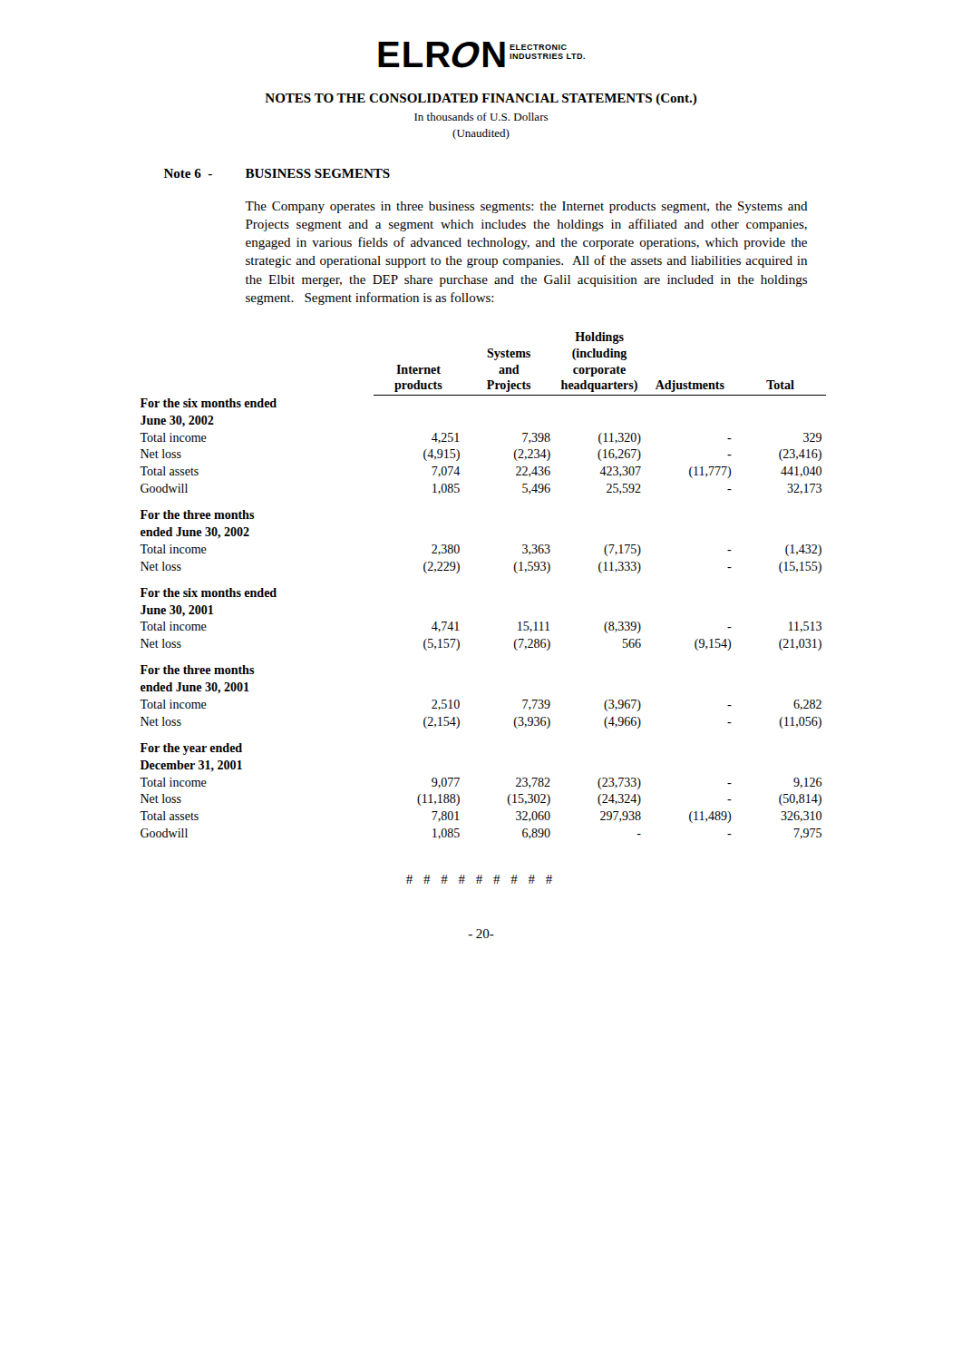ELRON ELECTRONIC
INDUSTRIES LTD.
NOTES TO THE CONSOLIDATED FINANCIAL STATEMENTS (Cont.)
In thousands of U.S. Dollars
(Unaudited)
Note 6 -BUSINESS SEGMENTS
The Company operates in three business segments: the Internet products segment, the Systems and Projects segment and a segment which includes the holdings in affiliated and other companies, engaged in various fields of advanced technology, and the corporate operations, which provide the strategic and operational support to the group companies. All of the assets and liabilities acquired in the Elbit merger, the DEP share purchase and the Galil acquisition are included in the holdings segment. Segment information is as follows:
| | | | Holdings | | |
| --- | --- | --- | --- | --- | --- |
| | | Systems | (including | | |
| | Internet | and | corporate | | |
| | products | Projects | headquarters) | Adjustments | Total |
| For the six months ended | | | | | |
| June 30, 2002 | | | | | |
| Total income | 4,251 | 7,398 | (11,320) | - | 329 |
| Net loss | (4,915) | (2,234) | (16,267) | - | (23,416) |
| Total assets | 7,074 | 22,436 | 423,307 | (11,777) | 441,040 |
| Goodwill | 1,085 | 5,496 | 25,592 | - | 32,173 |
| For the three months | | | | | |
| ended June 30, 2002 | | | | | |
| Total income | 2,380 | 3,363 | (7,175) | - | (1,432) |
| Net loss | (2,229) | (1,593) | (11,333) | - | (15,155) |
| For the six months ended | | | | | |
| June 30, 2001 | | | | | |
| Total income | 4,741 | 15,111 | (8,339) | - | 11,513 |
| Net loss | (5,157) | (7,286) | 566 | (9,154) | (21,031) |
| For the three months | | | | | |
| ended June 30, 2001 | | | | | |
| Total income | 2,510 | 7,739 | (3,967) | - | 6,282 |
| Net loss | (2,154) | (3,936) | (4,966) | - | (11,056) |
| For the year ended | | | | | |
| December 31, 2001 | | | | | |
| Total income | 9,077 | 23,782 | (23,733) | - | 9,126 |
| Net loss | (11,188) | (15,302) | (24,324) | - | (50,814) |
| Total assets | 7,801 | 32,060 | 297,938 | (11,489) | 326,310 |
| Goodwill | 1,085 | 6,890 | - | - | 7,975 |
# # # # # # # # #
- 20-